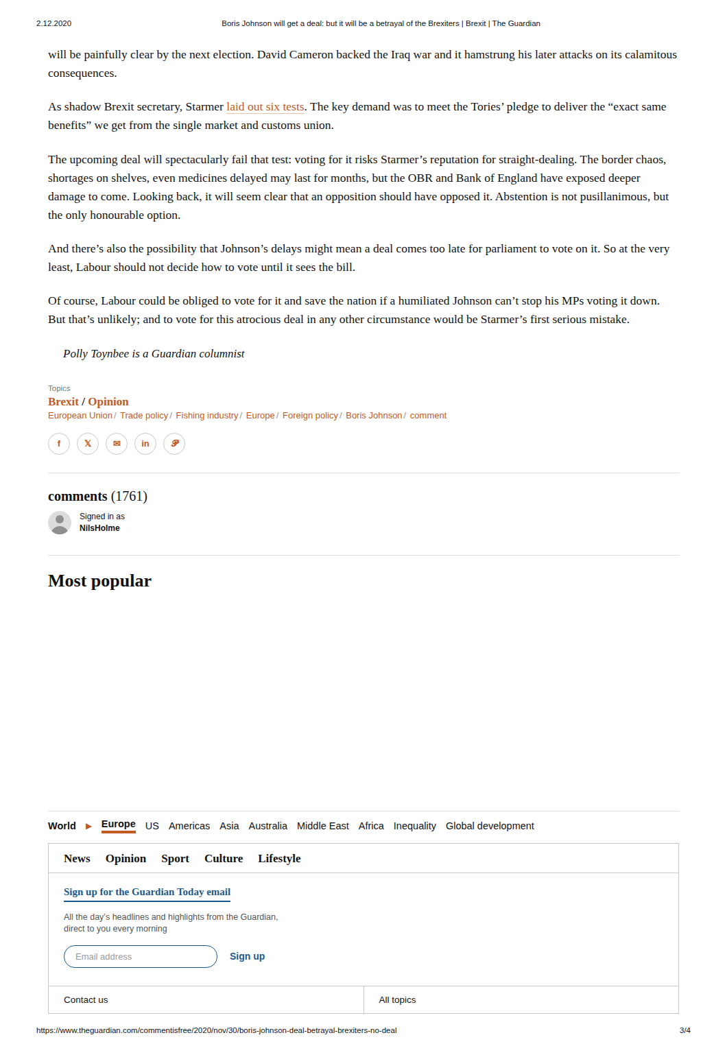2.12.2020 Boris Johnson will get a deal: but it will be a betrayal of the Brexiters | Brexit | The Guardian
will be painfully clear by the next election. David Cameron backed the Iraq war and it hamstrung his later attacks on its calamitous consequences.
As shadow Brexit secretary, Starmer laid out six tests. The key demand was to meet the Tories’ pledge to deliver the “exact same benefits” we get from the single market and customs union.
The upcoming deal will spectacularly fail that test: voting for it risks Starmer’s reputation for straight-dealing. The border chaos, shortages on shelves, even medicines delayed may last for months, but the OBR and Bank of England have exposed deeper damage to come. Looking back, it will seem clear that an opposition should have opposed it. Abstention is not pusillanimous, but the only honourable option.
And there’s also the possibility that Johnson’s delays might mean a deal comes too late for parliament to vote on it. So at the very least, Labour should not decide how to vote until it sees the bill.
Of course, Labour could be obliged to vote for it and save the nation if a humiliated Johnson can’t stop his MPs voting it down. But that’s unlikely; and to vote for this atrocious deal in any other circumstance would be Starmer’s first serious mistake.
Polly Toynbee is a Guardian columnist
Topics
Brexit / Opinion
European Union/ Trade policy/ Fishing industry/ Europe/ Foreign policy/ Boris Johnson/ comment
f 𝕏 ✉ in 𝓟
comments (1761)
Signed in as
NilsHolme
Most popular
World ▶ Europe US Americas Asia Australia Middle East Africa Inequality Global development
News Opinion Sport Culture Lifestyle
Sign up for the Guardian Today email
All the day’s headlines and highlights from the Guardian, direct to you every morning
Email address
Sign up
Contact us
All topics
https://www.theguardian.com/commentisfree/2020/nov/30/boris-johnson-deal-betrayal-brexiters-no-deal 3/4